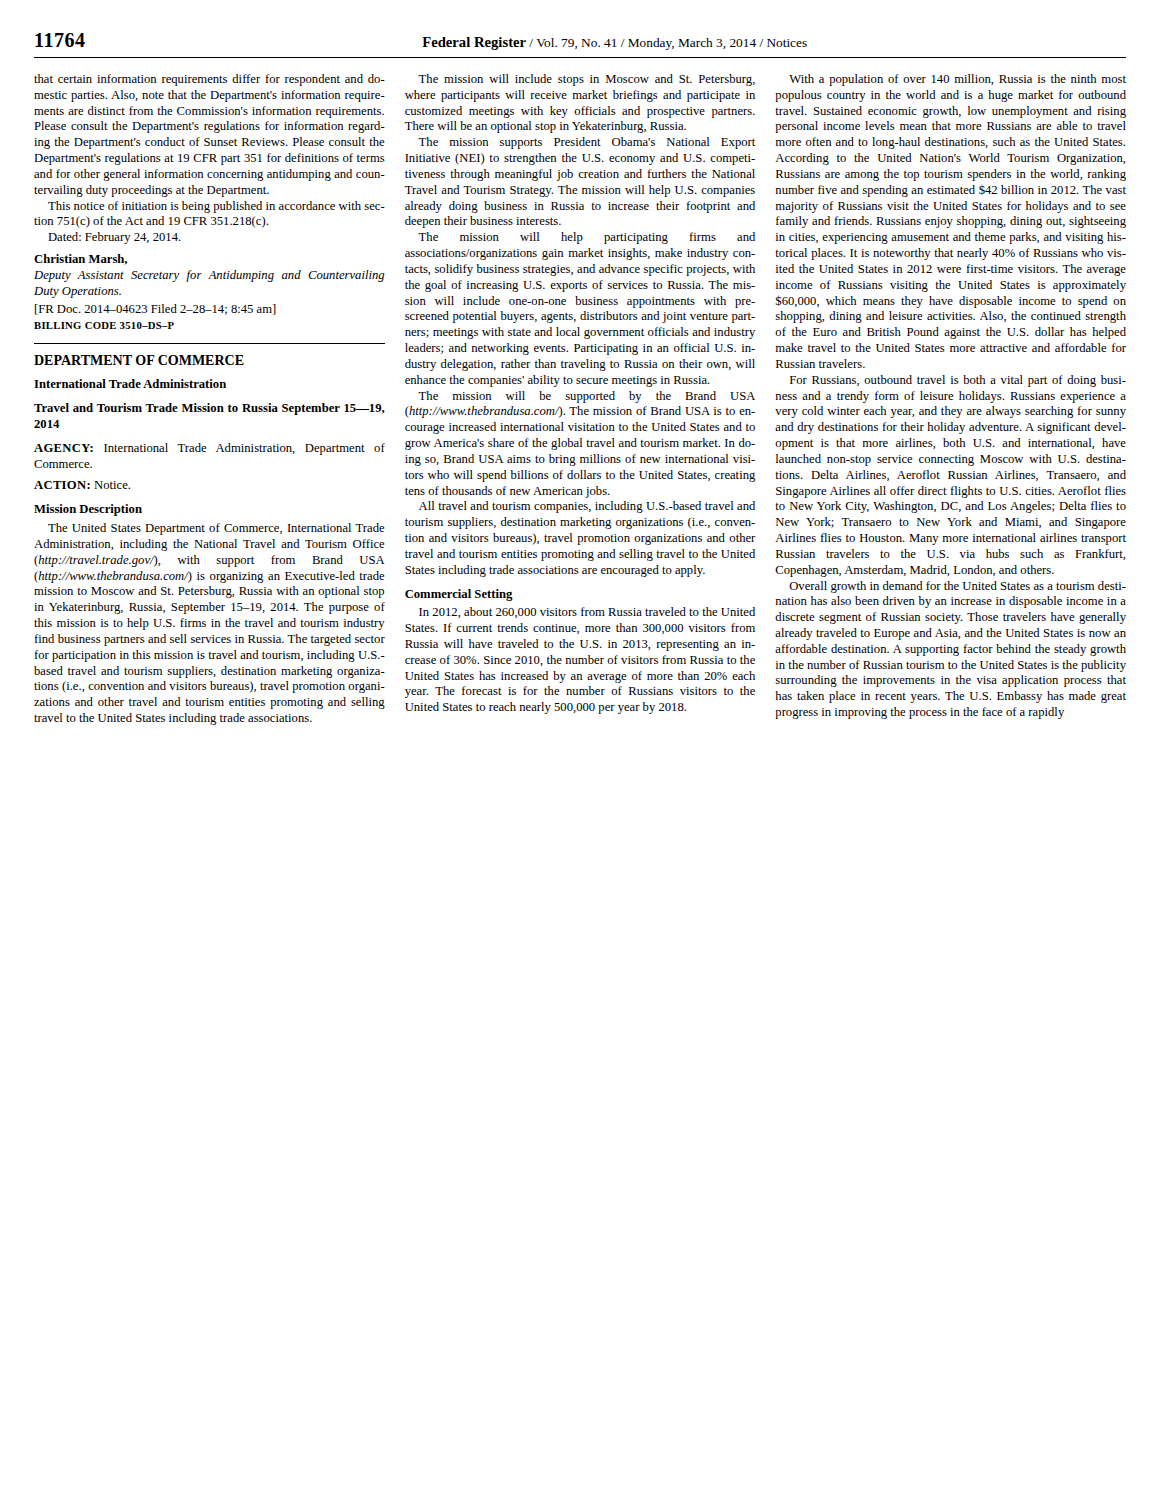11764
Federal Register / Vol. 79, No. 41 / Monday, March 3, 2014 / Notices
that certain information requirements differ for respondent and domestic parties. Also, note that the Department's information requirements are distinct from the Commission's information requirements. Please consult the Department's regulations for information regarding the Department's conduct of Sunset Reviews. Please consult the Department's regulations at 19 CFR part 351 for definitions of terms and for other general information concerning antidumping and countervailing duty proceedings at the Department.
This notice of initiation is being published in accordance with section 751(c) of the Act and 19 CFR 351.218(c).
Dated: February 24, 2014.
Christian Marsh,
Deputy Assistant Secretary for Antidumping and Countervailing Duty Operations.
[FR Doc. 2014–04623 Filed 2–28–14; 8:45 am]
BILLING CODE 3510–DS–P
DEPARTMENT OF COMMERCE
International Trade Administration
Travel and Tourism Trade Mission to Russia September 15—19, 2014
AGENCY: International Trade Administration, Department of Commerce.
ACTION: Notice.
Mission Description
The United States Department of Commerce, International Trade Administration, including the National Travel and Tourism Office (http://travel.trade.gov/), with support from Brand USA (http://www.thebrandusa.com/) is organizing an Executive-led trade mission to Moscow and St. Petersburg, Russia with an optional stop in Yekaterinburg, Russia, September 15–19, 2014. The purpose of this mission is to help U.S. firms in the travel and tourism industry find business partners and sell services in Russia. The targeted sector for participation in this mission is travel and tourism, including U.S.-based travel and tourism suppliers, destination marketing organizations (i.e., convention and visitors bureaus), travel promotion organizations and other travel and tourism entities promoting and selling travel to the United States including trade associations.
The mission will include stops in Moscow and St. Petersburg, where participants will receive market briefings and participate in customized meetings with key officials and prospective partners. There will be an optional stop in Yekaterinburg, Russia.
The mission supports President Obama's National Export Initiative (NEI) to strengthen the U.S. economy and U.S. competitiveness through meaningful job creation and furthers the National Travel and Tourism Strategy. The mission will help U.S. companies already doing business in Russia to increase their footprint and deepen their business interests.
The mission will help participating firms and associations/organizations gain market insights, make industry contacts, solidify business strategies, and advance specific projects, with the goal of increasing U.S. exports of services to Russia. The mission will include one-on-one business appointments with pre-screened potential buyers, agents, distributors and joint venture partners; meetings with state and local government officials and industry leaders; and networking events. Participating in an official U.S. industry delegation, rather than traveling to Russia on their own, will enhance the companies' ability to secure meetings in Russia.
The mission will be supported by the Brand USA (http://www.thebrandusa.com/). The mission of Brand USA is to encourage increased international visitation to the United States and to grow America's share of the global travel and tourism market. In doing so, Brand USA aims to bring millions of new international visitors who will spend billions of dollars to the United States, creating tens of thousands of new American jobs.
All travel and tourism companies, including U.S.-based travel and tourism suppliers, destination marketing organizations (i.e., convention and visitors bureaus), travel promotion organizations and other travel and tourism entities promoting and selling travel to the United States including trade associations are encouraged to apply.
Commercial Setting
In 2012, about 260,000 visitors from Russia traveled to the United States. If current trends continue, more than 300,000 visitors from Russia will have traveled to the U.S. in 2013, representing an increase of 30%. Since 2010, the number of visitors from Russia to the United States has increased by an average of more than 20% each year. The forecast is for the number of Russians visitors to the United States to reach nearly 500,000 per year by 2018.
With a population of over 140 million, Russia is the ninth most populous country in the world and is a huge market for outbound travel. Sustained economic growth, low unemployment and rising personal income levels mean that more Russians are able to travel more often and to long-haul destinations, such as the United States. According to the United Nation's World Tourism Organization, Russians are among the top tourism spenders in the world, ranking number five and spending an estimated $42 billion in 2012. The vast majority of Russians visit the United States for holidays and to see family and friends. Russians enjoy shopping, dining out, sightseeing in cities, experiencing amusement and theme parks, and visiting historical places. It is noteworthy that nearly 40% of Russians who visited the United States in 2012 were first-time visitors. The average income of Russians visiting the United States is approximately $60,000, which means they have disposable income to spend on shopping, dining and leisure activities. Also, the continued strength of the Euro and British Pound against the U.S. dollar has helped make travel to the United States more attractive and affordable for Russian travelers.
For Russians, outbound travel is both a vital part of doing business and a trendy form of leisure holidays. Russians experience a very cold winter each year, and they are always searching for sunny and dry destinations for their holiday adventure. A significant development is that more airlines, both U.S. and international, have launched non-stop service connecting Moscow with U.S. destinations. Delta Airlines, Aeroflot Russian Airlines, Transaero, and Singapore Airlines all offer direct flights to U.S. cities. Aeroflot flies to New York City, Washington, DC, and Los Angeles; Delta flies to New York; Transaero to New York and Miami, and Singapore Airlines flies to Houston. Many more international airlines transport Russian travelers to the U.S. via hubs such as Frankfurt, Copenhagen, Amsterdam, Madrid, London, and others.
Overall growth in demand for the United States as a tourism destination has also been driven by an increase in disposable income in a discrete segment of Russian society. Those travelers have generally already traveled to Europe and Asia, and the United States is now an affordable destination. A supporting factor behind the steady growth in the number of Russian tourism to the United States is the publicity surrounding the improvements in the visa application process that has taken place in recent years. The U.S. Embassy has made great progress in improving the process in the face of a rapidly